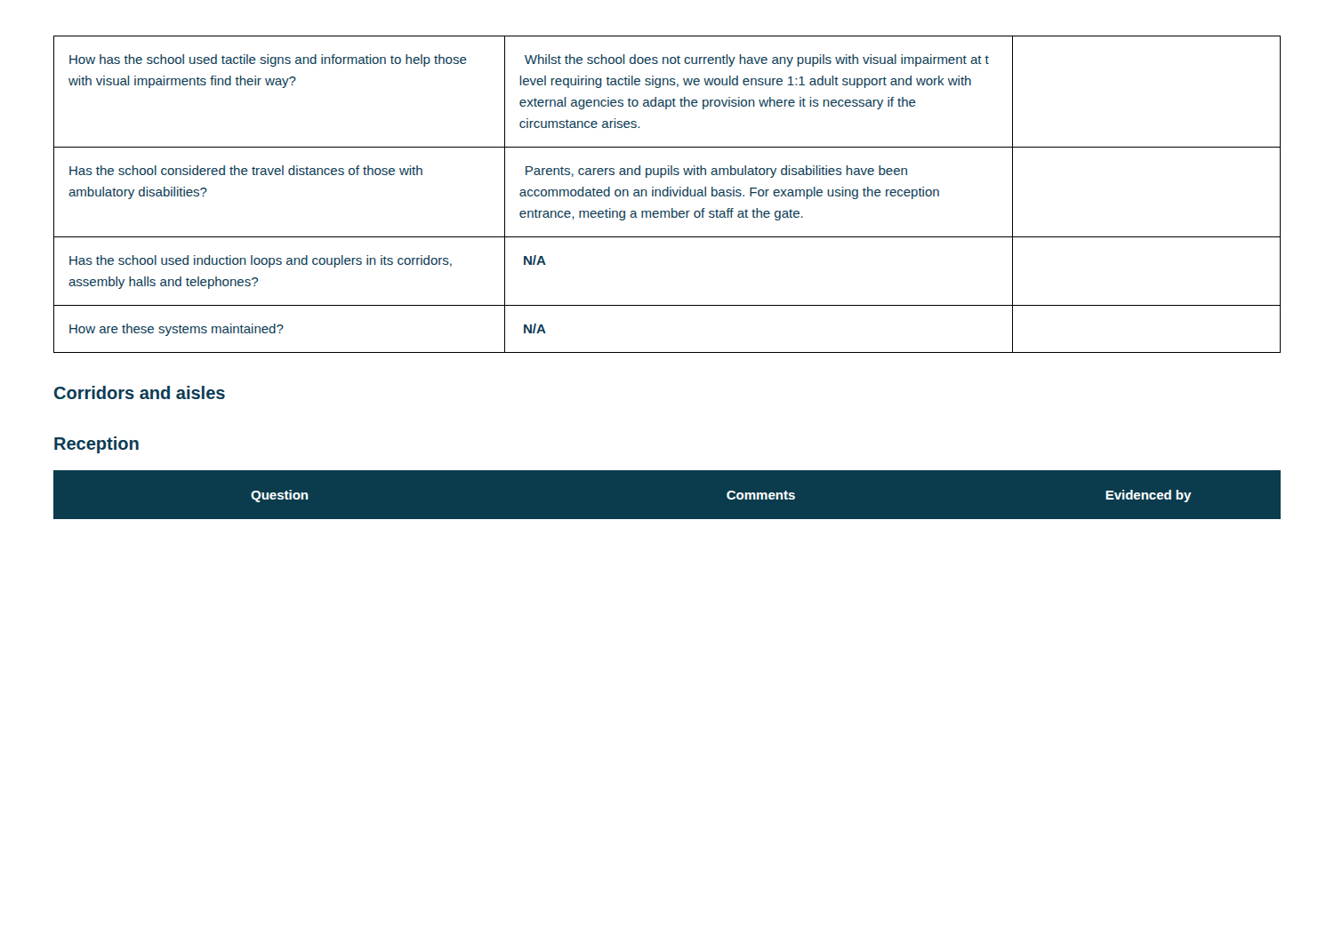| How has the school used tactile signs and information to help those with visual impairments find their way? | Whilst the school does not currently have any pupils with visual impairment at t level requiring tactile signs, we would ensure 1:1 adult support and work with external agencies to adapt the provision where it is necessary if the circumstance arises. | |
| Has the school considered the travel distances of those with ambulatory disabilities? | Parents, carers and pupils with ambulatory disabilities have been accommodated on an individual basis. For example using the reception entrance, meeting a member of staff at the gate. | |
| Has the school used induction loops and couplers in its corridors, assembly halls and telephones? | N/A | |
| How are these systems maintained? | N/A | |
Corridors and aisles
Reception
| Question | Comments | Evidenced by |
| --- | --- | --- |